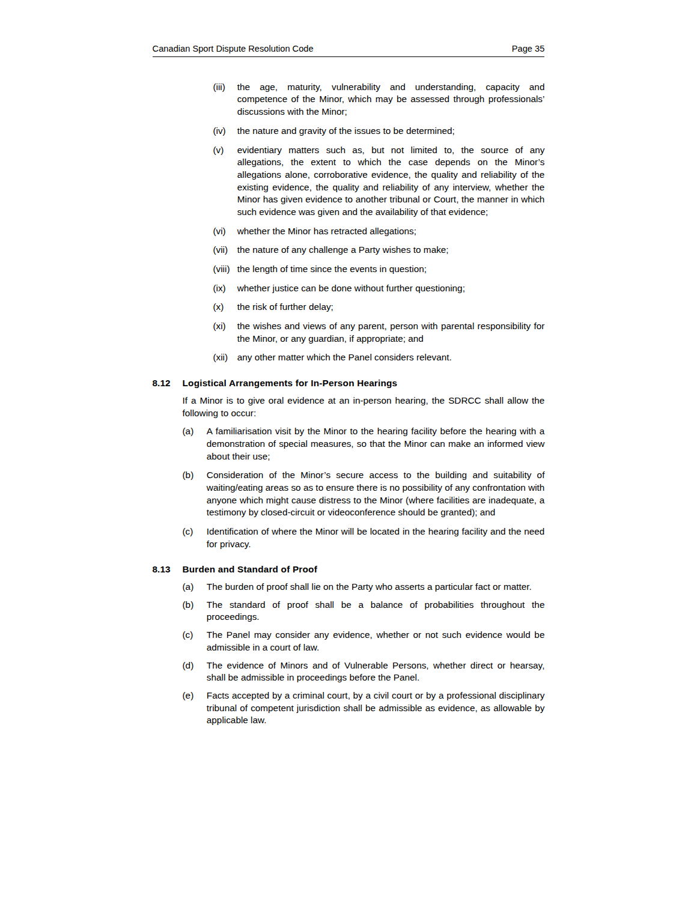Canadian Sport Dispute Resolution Code
Page 35
(iii) the age, maturity, vulnerability and understanding, capacity and competence of the Minor, which may be assessed through professionals’ discussions with the Minor;
(iv) the nature and gravity of the issues to be determined;
(v) evidentiary matters such as, but not limited to, the source of any allegations, the extent to which the case depends on the Minor’s allegations alone, corroborative evidence, the quality and reliability of the existing evidence, the quality and reliability of any interview, whether the Minor has given evidence to another tribunal or Court, the manner in which such evidence was given and the availability of that evidence;
(vi) whether the Minor has retracted allegations;
(vii) the nature of any challenge a Party wishes to make;
(viii) the length of time since the events in question;
(ix) whether justice can be done without further questioning;
(x) the risk of further delay;
(xi) the wishes and views of any parent, person with parental responsibility for the Minor, or any guardian, if appropriate; and
(xii) any other matter which the Panel considers relevant.
8.12 Logistical Arrangements for In-Person Hearings
If a Minor is to give oral evidence at an in-person hearing, the SDRCC shall allow the following to occur:
(a) A familiarisation visit by the Minor to the hearing facility before the hearing with a demonstration of special measures, so that the Minor can make an informed view about their use;
(b) Consideration of the Minor’s secure access to the building and suitability of waiting/eating areas so as to ensure there is no possibility of any confrontation with anyone which might cause distress to the Minor (where facilities are inadequate, a testimony by closed-circuit or videoconference should be granted); and
(c) Identification of where the Minor will be located in the hearing facility and the need for privacy.
8.13 Burden and Standard of Proof
(a) The burden of proof shall lie on the Party who asserts a particular fact or matter.
(b) The standard of proof shall be a balance of probabilities throughout the proceedings.
(c) The Panel may consider any evidence, whether or not such evidence would be admissible in a court of law.
(d) The evidence of Minors and of Vulnerable Persons, whether direct or hearsay, shall be admissible in proceedings before the Panel.
(e) Facts accepted by a criminal court, by a civil court or by a professional disciplinary tribunal of competent jurisdiction shall be admissible as evidence, as allowable by applicable law.